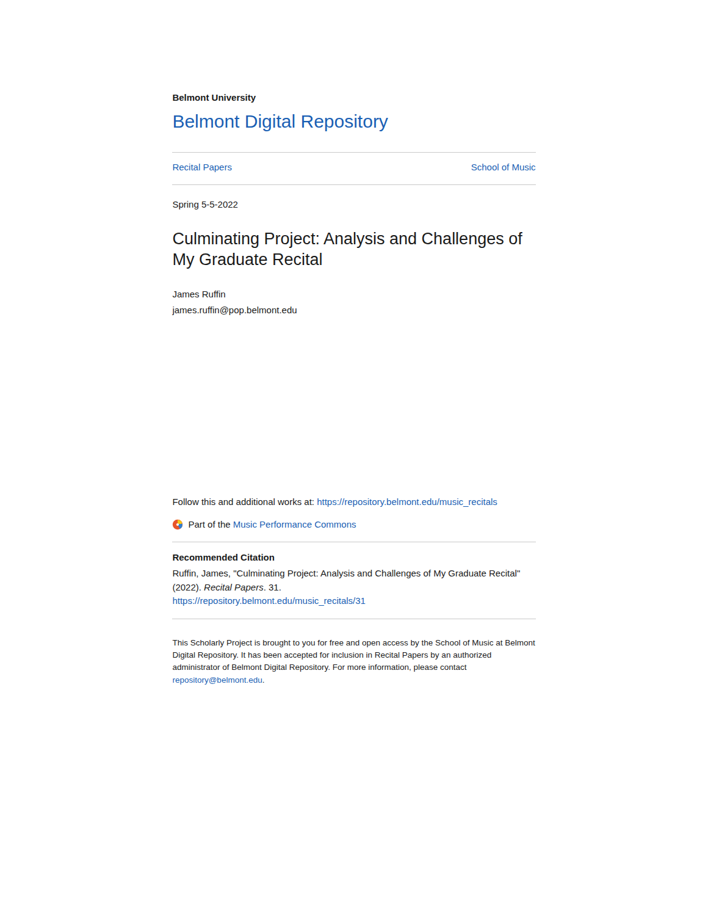Belmont University
Belmont Digital Repository
Recital Papers School of Music
Spring 5-5-2022
Culminating Project: Analysis and Challenges of My Graduate Recital
James Ruffin
james.ruffin@pop.belmont.edu
Follow this and additional works at: https://repository.belmont.edu/music_recitals
Part of the Music Performance Commons
Recommended Citation
Ruffin, James, "Culminating Project: Analysis and Challenges of My Graduate Recital" (2022). Recital Papers. 31.
https://repository.belmont.edu/music_recitals/31
This Scholarly Project is brought to you for free and open access by the School of Music at Belmont Digital Repository. It has been accepted for inclusion in Recital Papers by an authorized administrator of Belmont Digital Repository. For more information, please contact repository@belmont.edu.